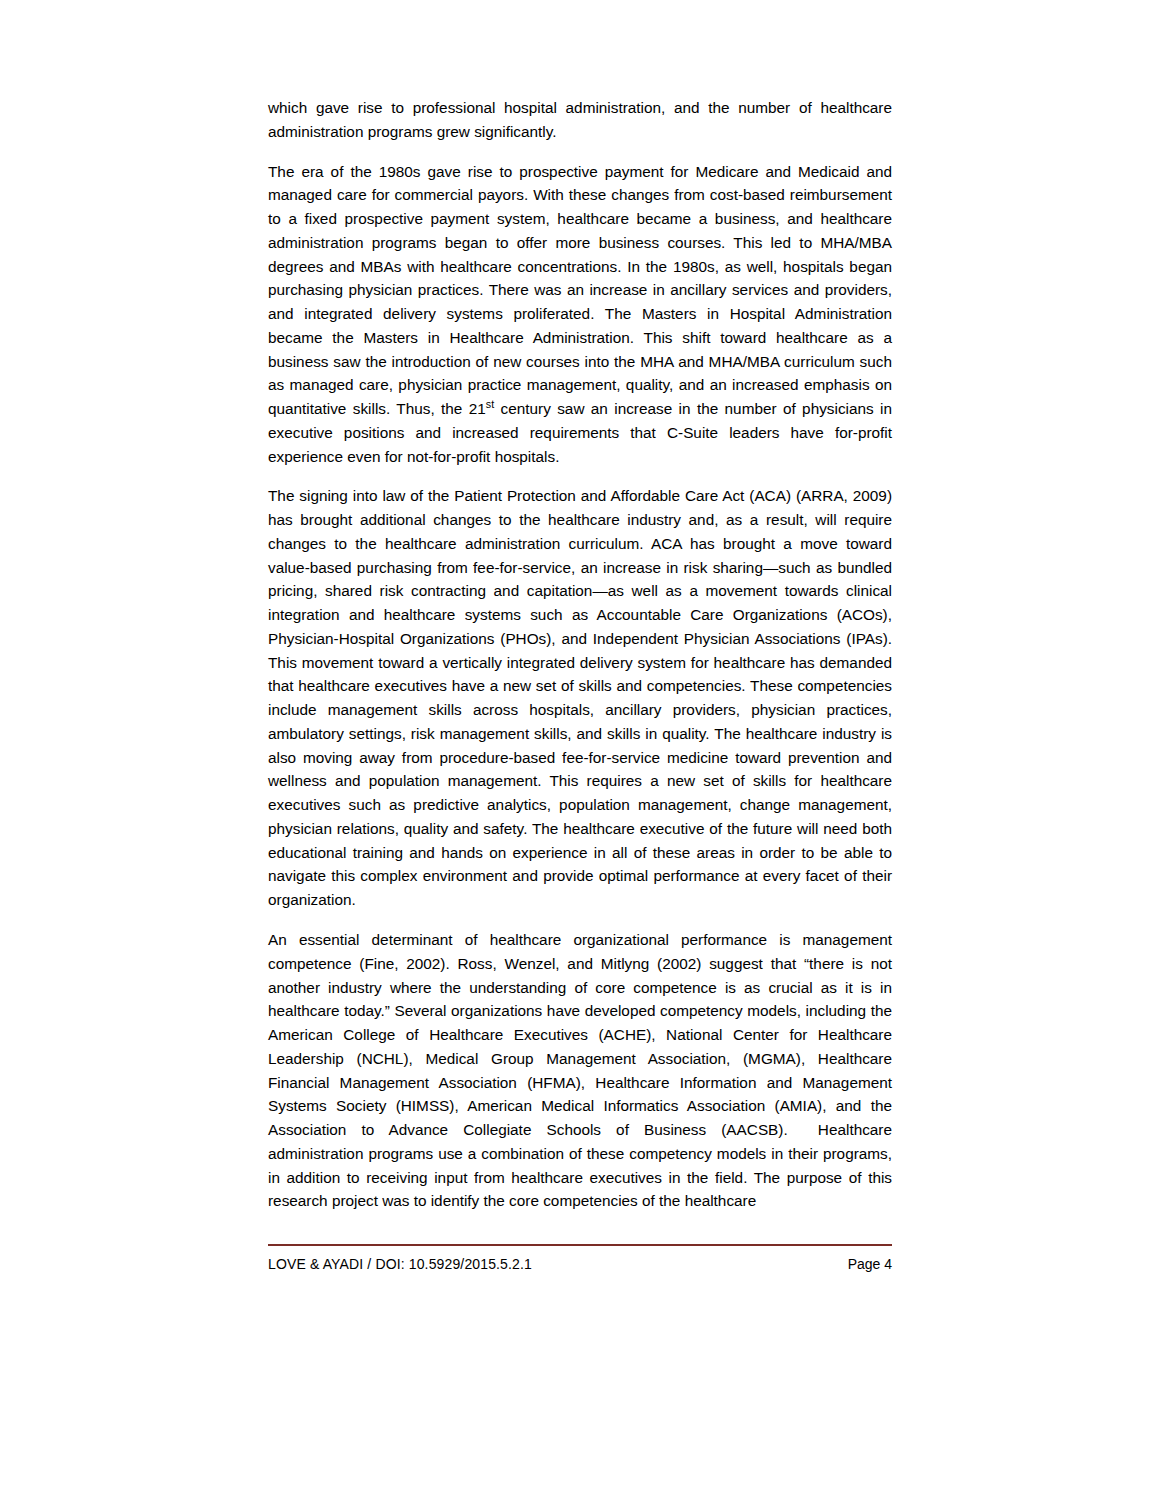which gave rise to professional hospital administration, and the number of healthcare administration programs grew significantly.
The era of the 1980s gave rise to prospective payment for Medicare and Medicaid and managed care for commercial payors. With these changes from cost-based reimbursement to a fixed prospective payment system, healthcare became a business, and healthcare administration programs began to offer more business courses. This led to MHA/MBA degrees and MBAs with healthcare concentrations. In the 1980s, as well, hospitals began purchasing physician practices. There was an increase in ancillary services and providers, and integrated delivery systems proliferated. The Masters in Hospital Administration became the Masters in Healthcare Administration. This shift toward healthcare as a business saw the introduction of new courses into the MHA and MHA/MBA curriculum such as managed care, physician practice management, quality, and an increased emphasis on quantitative skills. Thus, the 21st century saw an increase in the number of physicians in executive positions and increased requirements that C-Suite leaders have for-profit experience even for not-for-profit hospitals.
The signing into law of the Patient Protection and Affordable Care Act (ACA) (ARRA, 2009) has brought additional changes to the healthcare industry and, as a result, will require changes to the healthcare administration curriculum. ACA has brought a move toward value-based purchasing from fee-for-service, an increase in risk sharing—such as bundled pricing, shared risk contracting and capitation—as well as a movement towards clinical integration and healthcare systems such as Accountable Care Organizations (ACOs), Physician-Hospital Organizations (PHOs), and Independent Physician Associations (IPAs). This movement toward a vertically integrated delivery system for healthcare has demanded that healthcare executives have a new set of skills and competencies. These competencies include management skills across hospitals, ancillary providers, physician practices, ambulatory settings, risk management skills, and skills in quality. The healthcare industry is also moving away from procedure-based fee-for-service medicine toward prevention and wellness and population management. This requires a new set of skills for healthcare executives such as predictive analytics, population management, change management, physician relations, quality and safety. The healthcare executive of the future will need both educational training and hands on experience in all of these areas in order to be able to navigate this complex environment and provide optimal performance at every facet of their organization.
An essential determinant of healthcare organizational performance is management competence (Fine, 2002). Ross, Wenzel, and Mitlyng (2002) suggest that “there is not another industry where the understanding of core competence is as crucial as it is in healthcare today.” Several organizations have developed competency models, including the American College of Healthcare Executives (ACHE), National Center for Healthcare Leadership (NCHL), Medical Group Management Association, (MGMA), Healthcare Financial Management Association (HFMA), Healthcare Information and Management Systems Society (HIMSS), American Medical Informatics Association (AMIA), and the Association to Advance Collegiate Schools of Business (AACSB). Healthcare administration programs use a combination of these competency models in their programs, in addition to receiving input from healthcare executives in the field. The purpose of this research project was to identify the core competencies of the healthcare
LOVE & AYADI / DOI: 10.5929/2015.5.2.1 Page 4